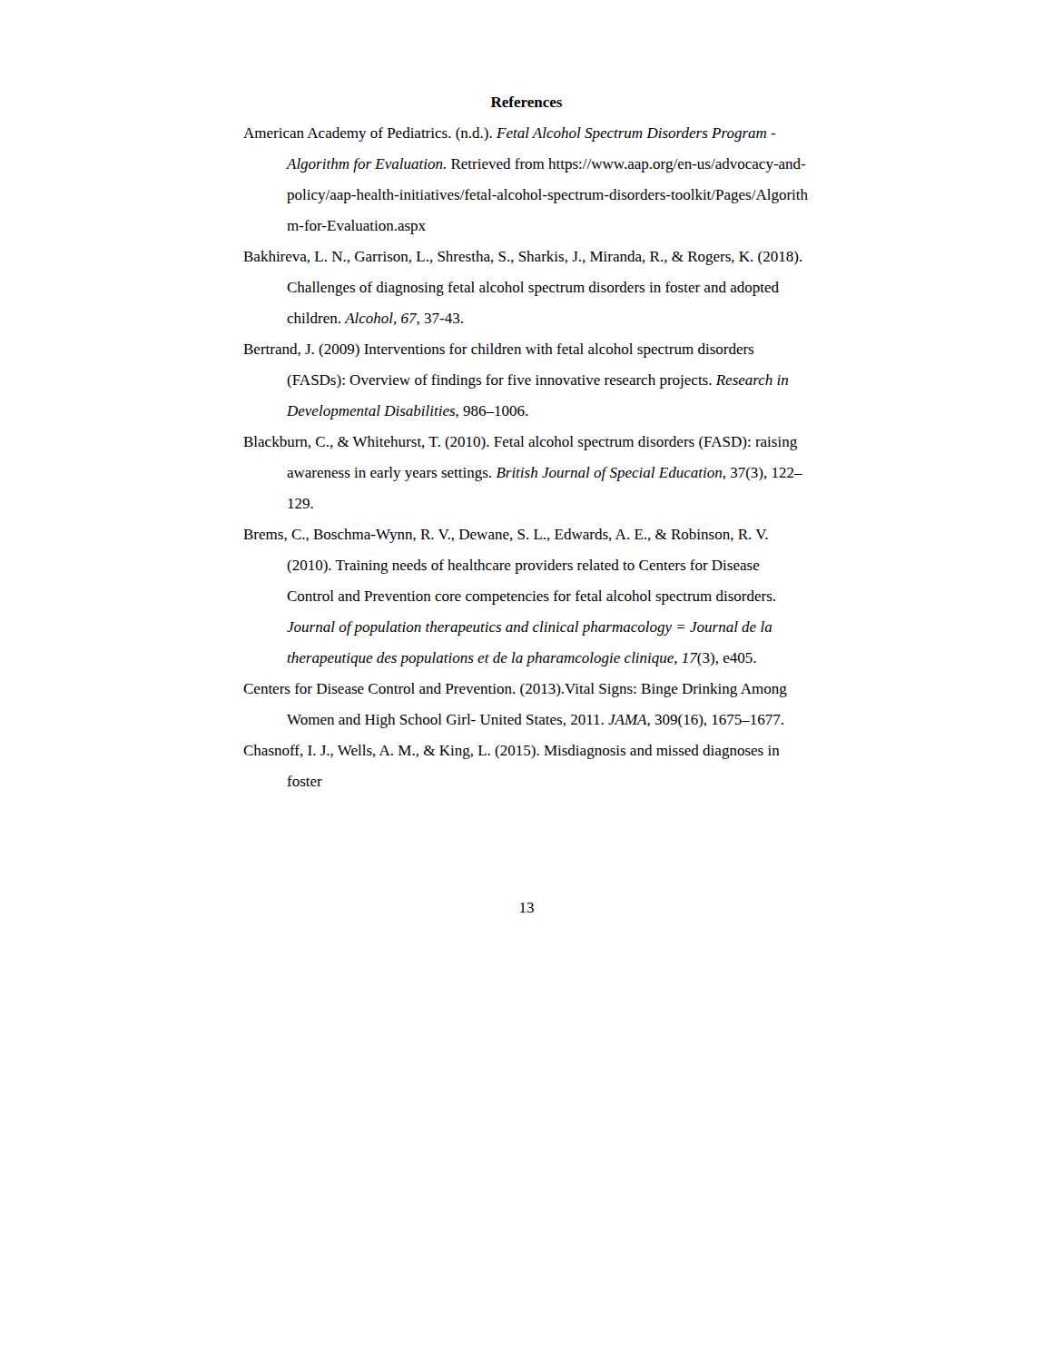References
American Academy of Pediatrics. (n.d.). Fetal Alcohol Spectrum Disorders Program - Algorithm for Evaluation. Retrieved from https://www.aap.org/en-us/advocacy-and-policy/aap-health-initiatives/fetal-alcohol-spectrum-disorders-toolkit/Pages/Algorithm-for-Evaluation.aspx
Bakhireva, L. N., Garrison, L., Shrestha, S., Sharkis, J., Miranda, R., & Rogers, K. (2018). Challenges of diagnosing fetal alcohol spectrum disorders in foster and adopted children. Alcohol, 67, 37-43.
Bertrand, J. (2009) Interventions for children with fetal alcohol spectrum disorders (FASDs): Overview of findings for five innovative research projects. Research in Developmental Disabilities, 986–1006.
Blackburn, C., & Whitehurst, T. (2010). Fetal alcohol spectrum disorders (FASD): raising awareness in early years settings. British Journal of Special Education, 37(3), 122–129.
Brems, C., Boschma-Wynn, R. V., Dewane, S. L., Edwards, A. E., & Robinson, R. V. (2010). Training needs of healthcare providers related to Centers for Disease Control and Prevention core competencies for fetal alcohol spectrum disorders. Journal of population therapeutics and clinical pharmacology = Journal de la therapeutique des populations et de la pharamcologie clinique, 17(3), e405.
Centers for Disease Control and Prevention. (2013).Vital Signs: Binge Drinking Among Women and High School Girl- United States, 2011. JAMA, 309(16), 1675–1677.
Chasnoff, I. J., Wells, A. M., & King, L. (2015). Misdiagnosis and missed diagnoses in foster
13